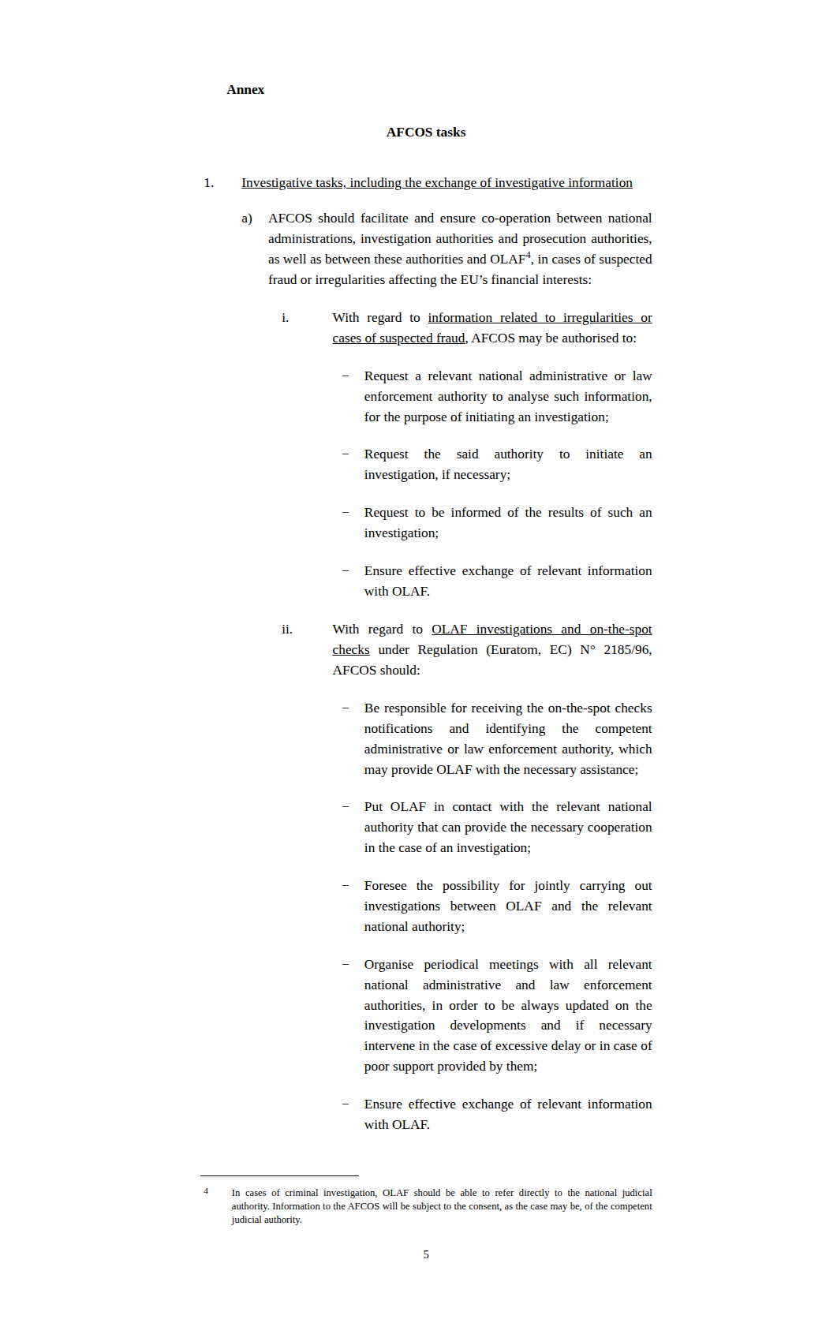Annex
AFCOS tasks
Investigative tasks, including the exchange of investigative information
AFCOS should facilitate and ensure co-operation between national administrations, investigation authorities and prosecution authorities, as well as between these authorities and OLAF4, in cases of suspected fraud or irregularities affecting the EU’s financial interests:
With regard to information related to irregularities or cases of suspected fraud, AFCOS may be authorised to:
Request a relevant national administrative or law enforcement authority to analyse such information, for the purpose of initiating an investigation;
Request the said authority to initiate an investigation, if necessary;
Request to be informed of the results of such an investigation;
Ensure effective exchange of relevant information with OLAF.
With regard to OLAF investigations and on-the-spot checks under Regulation (Euratom, EC) N° 2185/96, AFCOS should:
Be responsible for receiving the on-the-spot checks notifications and identifying the competent administrative or law enforcement authority, which may provide OLAF with the necessary assistance;
Put OLAF in contact with the relevant national authority that can provide the necessary cooperation in the case of an investigation;
Foresee the possibility for jointly carrying out investigations between OLAF and the relevant national authority;
Organise periodical meetings with all relevant national administrative and law enforcement authorities, in order to be always updated on the investigation developments and if necessary intervene in the case of excessive delay or in case of poor support provided by them;
Ensure effective exchange of relevant information with OLAF.
4 In cases of criminal investigation, OLAF should be able to refer directly to the national judicial authority. Information to the AFCOS will be subject to the consent, as the case may be, of the competent judicial authority.
5